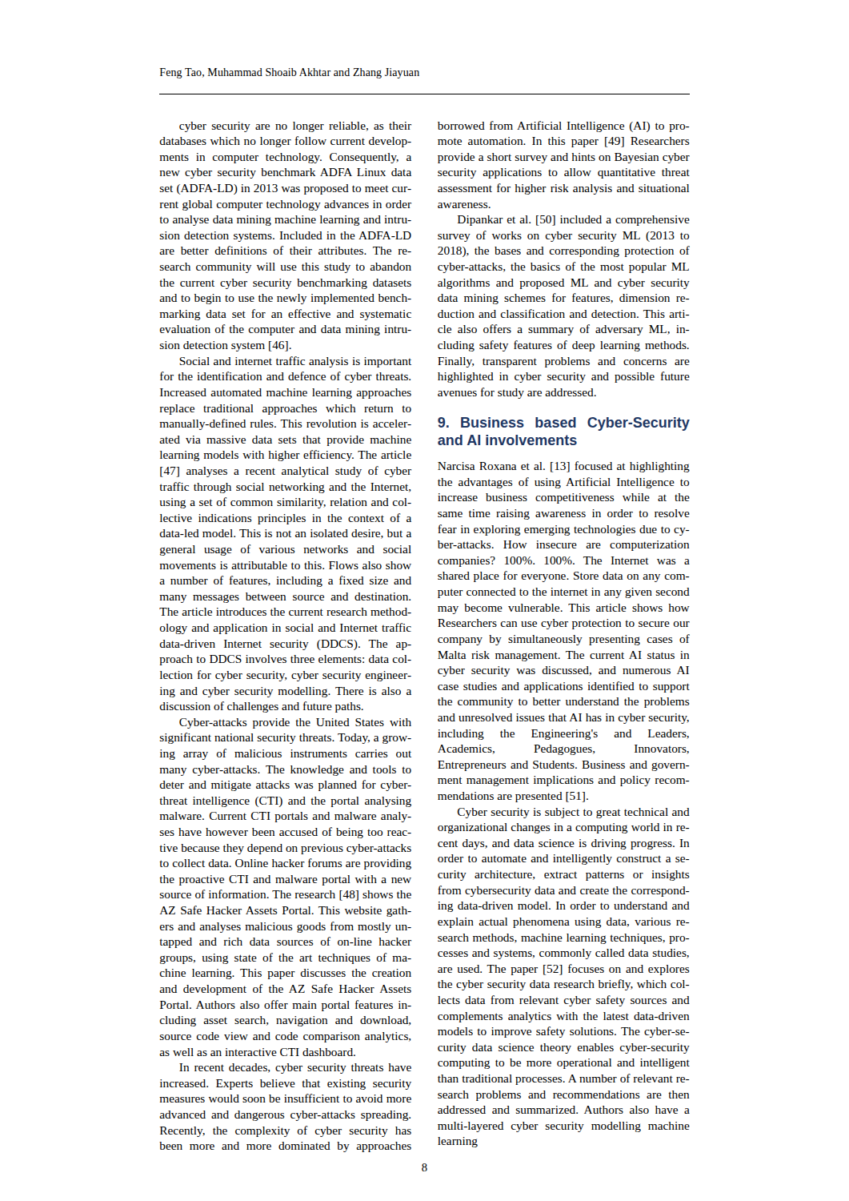Feng Tao, Muhammad Shoaib Akhtar and Zhang Jiayuan
cyber security are no longer reliable, as their databases which no longer follow current developments in computer technology. Consequently, a new cyber security benchmark ADFA Linux data set (ADFA-LD) in 2013 was proposed to meet current global computer technology advances in order to analyse data mining machine learning and intrusion detection systems. Included in the ADFA-LD are better definitions of their attributes. The research community will use this study to abandon the current cyber security benchmarking datasets and to begin to use the newly implemented benchmarking data set for an effective and systematic evaluation of the computer and data mining intrusion detection system [46].
Social and internet traffic analysis is important for the identification and defence of cyber threats. Increased automated machine learning approaches replace traditional approaches which return to manually-defined rules. This revolution is accelerated via massive data sets that provide machine learning models with higher efficiency. The article [47] analyses a recent analytical study of cyber traffic through social networking and the Internet, using a set of common similarity, relation and collective indications principles in the context of a data-led model. This is not an isolated desire, but a general usage of various networks and social movements is attributable to this. Flows also show a number of features, including a fixed size and many messages between source and destination. The article introduces the current research methodology and application in social and Internet traffic data-driven Internet security (DDCS). The approach to DDCS involves three elements: data collection for cyber security, cyber security engineering and cyber security modelling. There is also a discussion of challenges and future paths.
Cyber-attacks provide the United States with significant national security threats. Today, a growing array of malicious instruments carries out many cyber-attacks. The knowledge and tools to deter and mitigate attacks was planned for cyber-threat intelligence (CTI) and the portal analysing malware. Current CTI portals and malware analyses have however been accused of being too reactive because they depend on previous cyber-attacks to collect data. Online hacker forums are providing the proactive CTI and malware portal with a new source of information. The research [48] shows the AZ Safe Hacker Assets Portal. This website gathers and analyses malicious goods from mostly untapped and rich data sources of on-line hacker groups, using state of the art techniques of machine learning. This paper discusses the creation and development of the AZ Safe Hacker Assets Portal. Authors also offer main portal features including asset search, navigation and download, source code view and code comparison analytics, as well as an interactive CTI dashboard.
In recent decades, cyber security threats have increased. Experts believe that existing security measures would soon be insufficient to avoid more advanced and dangerous cyber-attacks spreading. Recently, the complexity of cyber security has been more and more dominated by approaches borrowed from Artificial Intelligence (AI) to promote automation. In this paper [49] Researchers provide a short survey and hints on Bayesian cyber security applications to allow quantitative threat assessment for higher risk analysis and situational awareness.
Dipankar et al. [50] included a comprehensive survey of works on cyber security ML (2013 to 2018), the bases and corresponding protection of cyber-attacks, the basics of the most popular ML algorithms and proposed ML and cyber security data mining schemes for features, dimension reduction and classification and detection. This article also offers a summary of adversary ML, including safety features of deep learning methods. Finally, transparent problems and concerns are highlighted in cyber security and possible future avenues for study are addressed.
9. Business based Cyber-Security and AI involvements
Narcisa Roxana et al. [13] focused at highlighting the advantages of using Artificial Intelligence to increase business competitiveness while at the same time raising awareness in order to resolve fear in exploring emerging technologies due to cyber-attacks. How insecure are computerization companies? 100%. 100%. The Internet was a shared place for everyone. Store data on any computer connected to the internet in any given second may become vulnerable. This article shows how Researchers can use cyber protection to secure our company by simultaneously presenting cases of Malta risk management. The current AI status in cyber security was discussed, and numerous AI case studies and applications identified to support the community to better understand the problems and unresolved issues that AI has in cyber security, including the Engineering's and Leaders, Academics, Pedagogues, Innovators, Entrepreneurs and Students. Business and government management implications and policy recommendations are presented [51].
Cyber security is subject to great technical and organizational changes in a computing world in recent days, and data science is driving progress. In order to automate and intelligently construct a security architecture, extract patterns or insights from cybersecurity data and create the corresponding data-driven model. In order to understand and explain actual phenomena using data, various research methods, machine learning techniques, processes and systems, commonly called data studies, are used. The paper [52] focuses on and explores the cyber security data research briefly, which collects data from relevant cyber safety sources and complements analytics with the latest data-driven models to improve safety solutions. The cyber-security data science theory enables cyber-security computing to be more operational and intelligent than traditional processes. A number of relevant research problems and recommendations are then addressed and summarized. Authors also have a multi-layered cyber security modelling machine learning
8